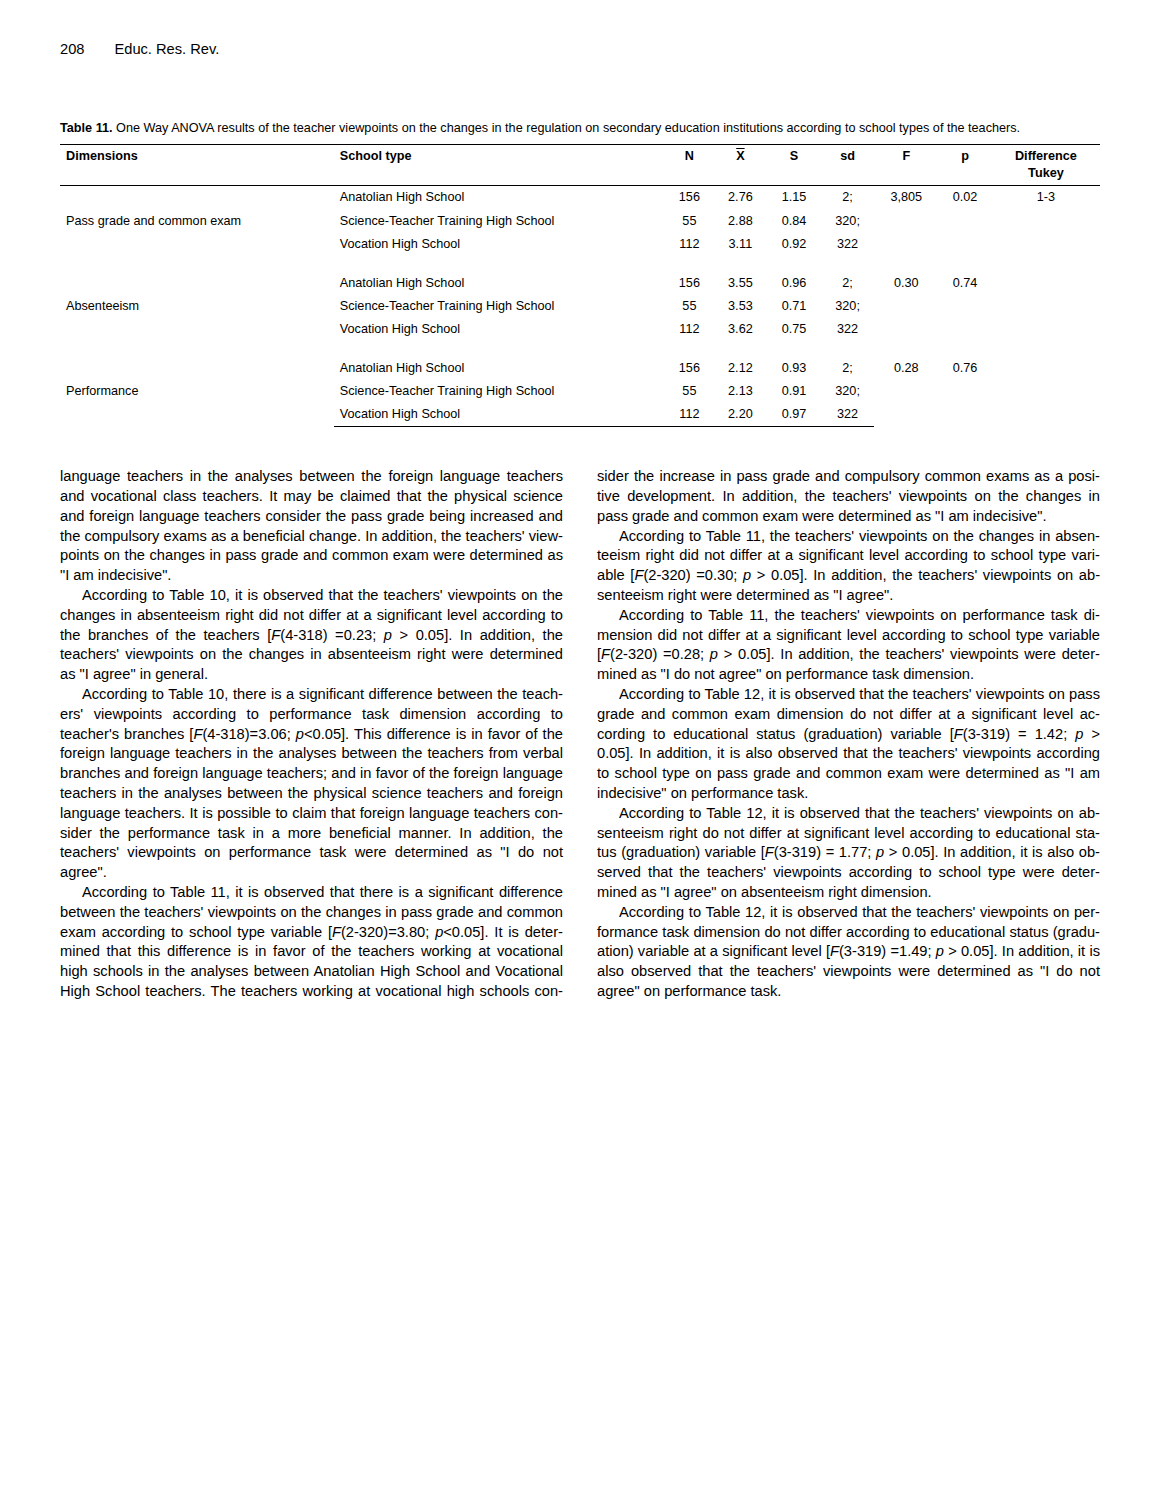208 Educ. Res. Rev.
Table 11. One Way ANOVA results of the teacher viewpoints on the changes in the regulation on secondary education institutions according to school types of the teachers.
| Dimensions | School type | N | X | S | sd | F | p | Difference Tukey |
| --- | --- | --- | --- | --- | --- | --- | --- | --- |
| Pass grade and common exam | Anatolian High School | 156 | 2.76 | 1.15 | 2; | 3,805 | 0.02 | 1-3 |
| Science-Teacher Training High School | 55 | 2.88 | 0.84 | 320; |
| Vocation High School | 112 | 3.11 | 0.92 | 322 |
| Absenteeism | Anatolian High School | 156 | 3.55 | 0.96 | 2; | 0.30 | 0.74 | |
| Science-Teacher Training High School | 55 | 3.53 | 0.71 | 320; |
| Vocation High School | 112 | 3.62 | 0.75 | 322 |
| Performance | Anatolian High School | 156 | 2.12 | 0.93 | 2; | 0.28 | 0.76 | |
| Science-Teacher Training High School | 55 | 2.13 | 0.91 | 320; |
| Vocation High School | 112 | 2.20 | 0.97 | 322 |
language teachers in the analyses between the foreign language teachers and vocational class teachers. It may be claimed that the physical science and foreign language teachers consider the pass grade being increased and the compulsory exams as a beneficial change. In addition, the teachers' viewpoints on the changes in pass grade and common exam were determined as "I am indecisive".
According to Table 10, it is observed that the teachers' viewpoints on the changes in absenteeism right did not differ at a significant level according to the branches of the teachers [F(4-318) =0.23; p > 0.05]. In addition, the teachers' viewpoints on the changes in absenteeism right were determined as "I agree" in general.
According to Table 10, there is a significant difference between the teachers' viewpoints according to performance task dimension according to teacher's branches [F(4-318)=3.06; p<0.05]. This difference is in favor of the foreign language teachers in the analyses between the teachers from verbal branches and foreign language teachers; and in favor of the foreign language teachers in the analyses between the physical science teachers and foreign language teachers. It is possible to claim that foreign language teachers consider the performance task in a more beneficial manner. In addition, the teachers' viewpoints on performance task were determined as "I do not agree".
According to Table 11, it is observed that there is a significant difference between the teachers' viewpoints on the changes in pass grade and common exam according to school type variable [F(2-320)=3.80; p<0.05]. It is determined that this difference is in favor of the teachers working at vocational high schools in the analyses between Anatolian High School and Vocational High School teachers. The teachers working at vocational high schools consider the increase in pass grade and compulsory common exams as a positive development. In addition, the teachers' viewpoints on the changes in pass grade and common exam were determined as "I am indecisive".
According to Table 11, the teachers' viewpoints on the changes in absenteeism right did not differ at a significant level according to school type variable [F(2-320) =0.30; p > 0.05]. In addition, the teachers' viewpoints on absenteeism right were determined as "I agree".
According to Table 11, the teachers' viewpoints on performance task dimension did not differ at a significant level according to school type variable [F(2-320) =0.28; p > 0.05]. In addition, the teachers' viewpoints were determined as "I do not agree" on performance task dimension.
According to Table 12, it is observed that the teachers' viewpoints on pass grade and common exam dimension do not differ at a significant level according to educational status (graduation) variable [F(3-319) = 1.42; p > 0.05]. In addition, it is also observed that the teachers' viewpoints according to school type on pass grade and common exam were determined as "I am indecisive" on performance task.
According to Table 12, it is observed that the teachers' viewpoints on absenteeism right do not differ at significant level according to educational status (graduation) variable [F(3-319) = 1.77; p > 0.05]. In addition, it is also observed that the teachers' viewpoints according to school type were determined as "I agree" on absenteeism right dimension.
According to Table 12, it is observed that the teachers' viewpoints on performance task dimension do not differ according to educational status (graduation) variable at a significant level [F(3-319) =1.49; p > 0.05]. In addition, it is also observed that the teachers' viewpoints were determined as "I do not agree" on performance task.